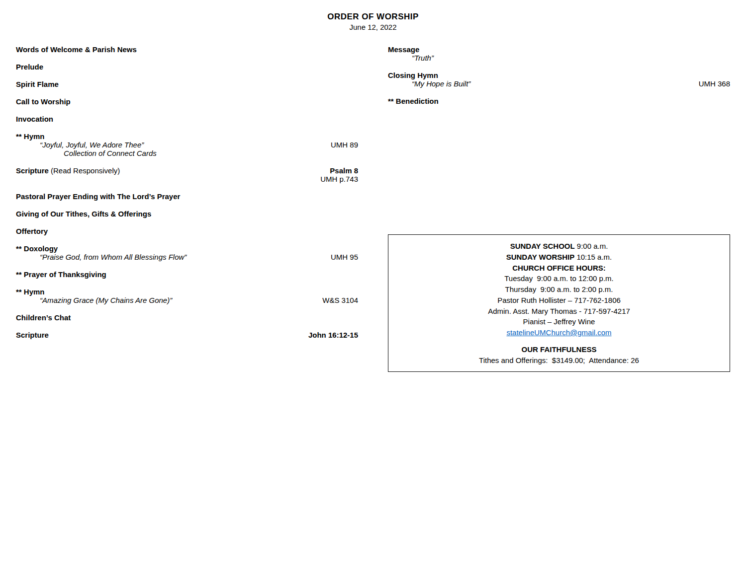ORDER OF WORSHIP
June 12, 2022
Words of Welcome & Parish News
Prelude
Spirit Flame
Call to Worship
Invocation
** Hymn
“Joyful, Joyful, We Adore Thee” UMH 89
Collection of Connect Cards
Scripture (Read Responsively) Psalm 8
UMH p.743
Pastoral Prayer Ending with The Lord’s Prayer
Giving of Our Tithes, Gifts & Offerings
Offertory
** Doxology
“Praise God, from Whom All Blessings Flow” UMH 95
** Prayer of Thanksgiving
** Hymn
“Amazing Grace (My Chains Are Gone)” W&S 3104
Children’s Chat
ScriptureJohn 16:12-15
Message
“Truth”
Closing Hymn
“My Hope is Built” UMH 368
** Benediction
SUNDAY SCHOOL 9:00 a.m.
SUNDAY WORSHIP 10:15 a.m.
CHURCH OFFICE HOURS:
Tuesday 9:00 a.m. to 12:00 p.m.
Thursday 9:00 a.m. to 2:00 p.m.
Pastor Ruth Hollister – 717-762-1806
Admin. Asst. Mary Thomas - 717-597-4217
Pianist – Jeffrey Wine
statelineUMChurch@gmail.com
OUR FAITHFULNESS
Tithes and Offerings: $3149.00; Attendance: 26